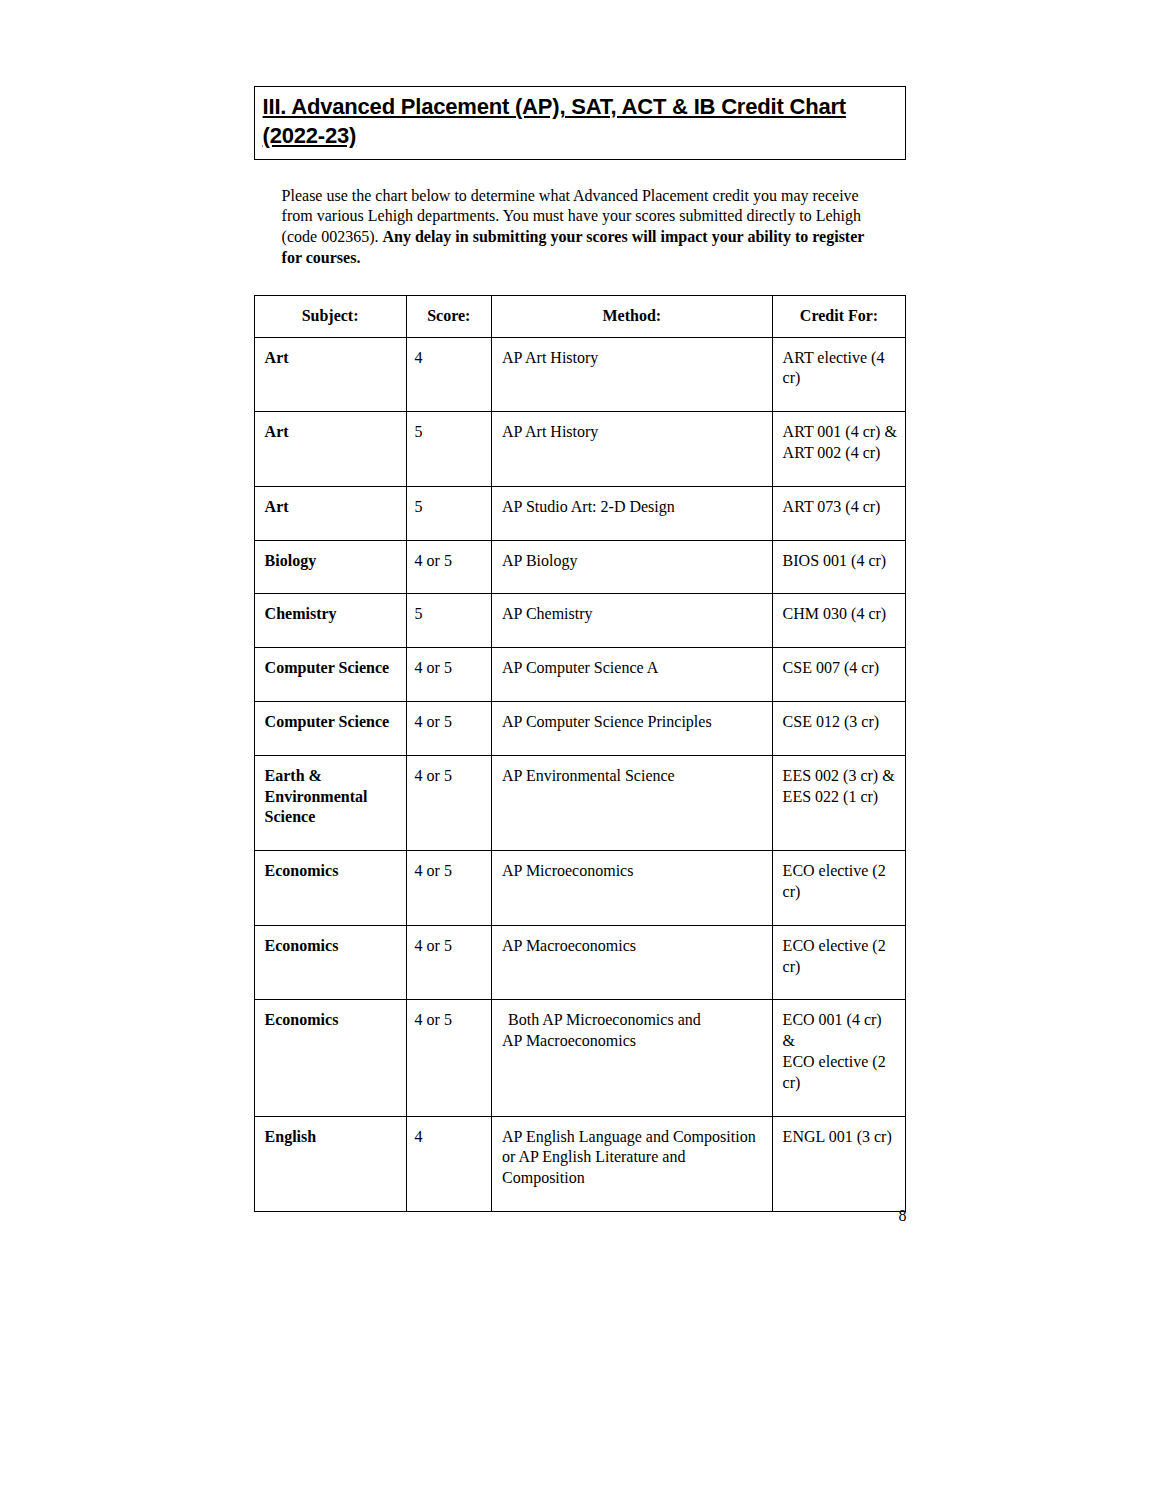III. Advanced Placement (AP), SAT, ACT & IB Credit Chart (2022-23)
Please use the chart below to determine what Advanced Placement credit you may receive from various Lehigh departments. You must have your scores submitted directly to Lehigh (code 002365). Any delay in submitting your scores will impact your ability to register for courses.
| Subject: | Score: | Method: | Credit For: |
| --- | --- | --- | --- |
| Art | 4 | AP Art History | ART elective (4 cr) |
| Art | 5 | AP Art History | ART 001 (4 cr) & ART 002 (4 cr) |
| Art | 5 | AP Studio Art: 2-D Design | ART 073 (4 cr) |
| Biology | 4 or 5 | AP Biology | BIOS 001 (4 cr) |
| Chemistry | 5 | AP Chemistry | CHM 030 (4 cr) |
| Computer Science | 4 or 5 | AP Computer Science A | CSE 007 (4 cr) |
| Computer Science | 4 or 5 | AP Computer Science Principles | CSE 012 (3 cr) |
| Earth & Environmental Science | 4 or 5 | AP Environmental Science | EES 002 (3 cr) & EES 022 (1 cr) |
| Economics | 4 or 5 | AP Microeconomics | ECO elective (2 cr) |
| Economics | 4 or 5 | AP Macroeconomics | ECO elective (2 cr) |
| Economics | 4 or 5 | Both AP Microeconomics and AP Macroeconomics | ECO 001 (4 cr) & ECO elective (2 cr) |
| English | 4 | AP English Language and Composition or AP English Literature and Composition | ENGL 001 (3 cr) |
8